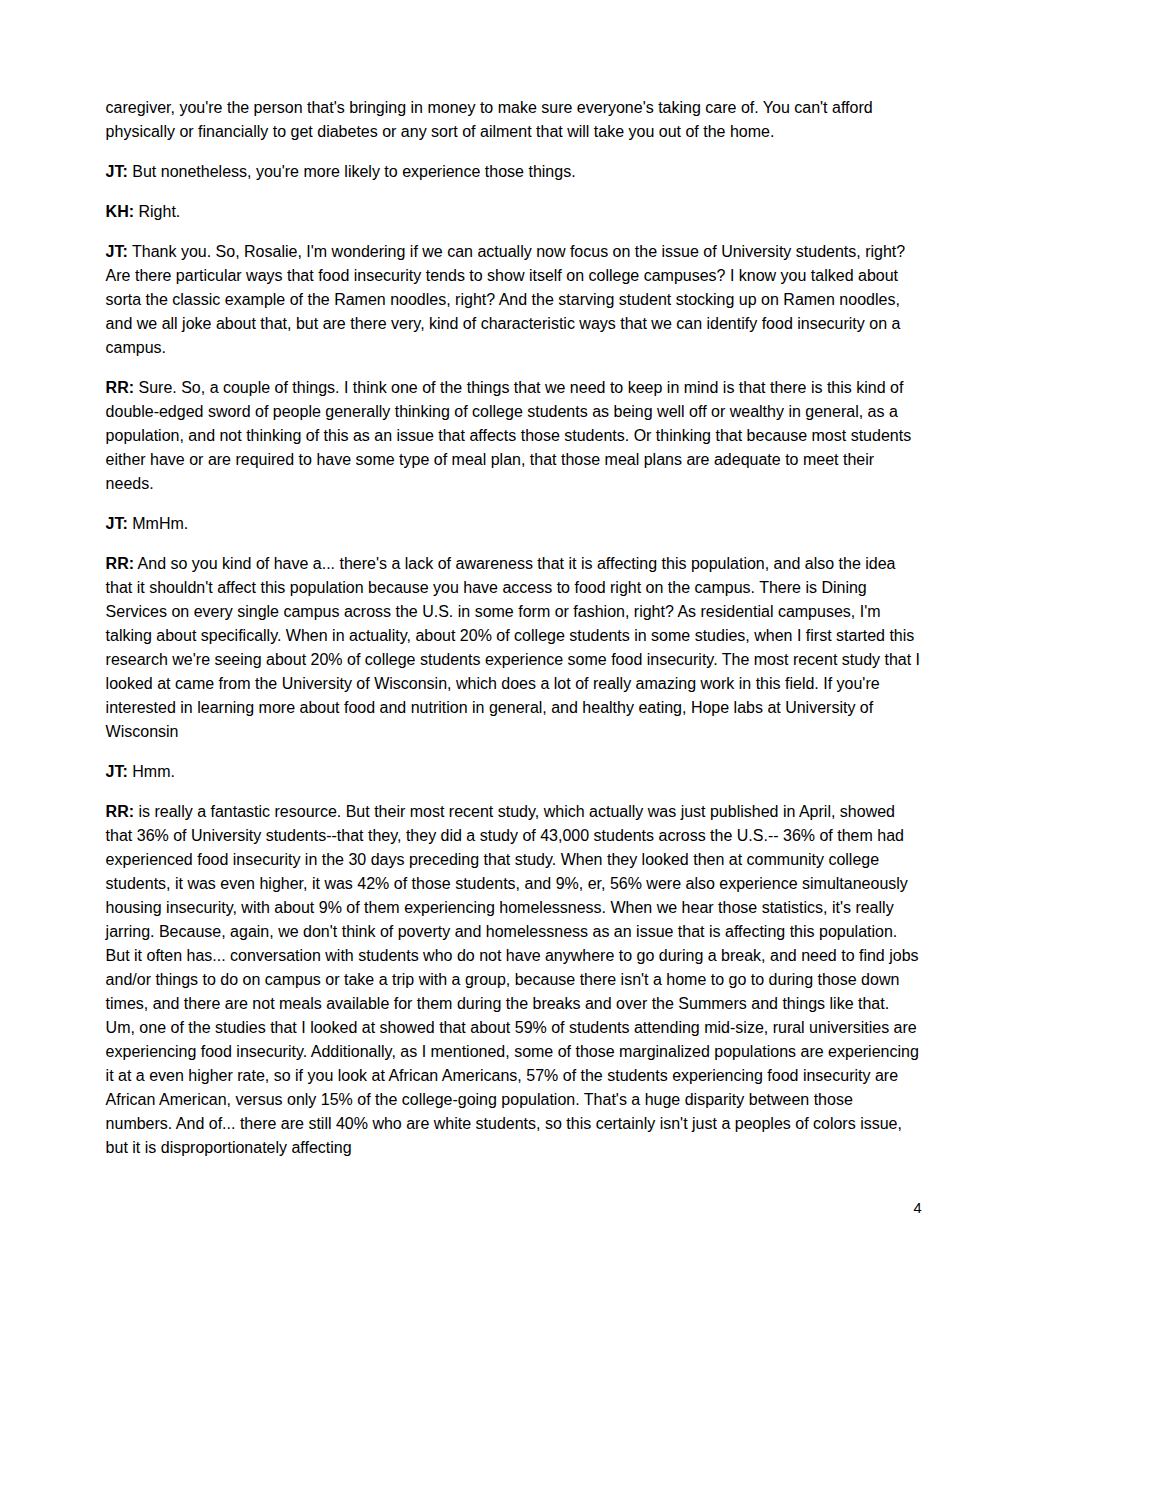caregiver, you're the person that's bringing in money to make sure everyone's taking care of. You can't afford physically or financially to get diabetes or any sort of ailment that will take you out of the home.
JT: But nonetheless, you're more likely to experience those things.
KH: Right.
JT: Thank you. So, Rosalie, I'm wondering if we can actually now focus on the issue of University students, right? Are there particular ways that food insecurity tends to show itself on college campuses? I know you talked about sorta the classic example of the Ramen noodles, right? And the starving student stocking up on Ramen noodles, and we all joke about that, but are there very, kind of characteristic ways that we can identify food insecurity on a campus.
RR: Sure. So, a couple of things. I think one of the things that we need to keep in mind is that there is this kind of double-edged sword of people generally thinking of college students as being well off or wealthy in general, as a population, and not thinking of this as an issue that affects those students. Or thinking that because most students either have or are required to have some type of meal plan, that those meal plans are adequate to meet their needs.
JT: MmHm.
RR: And so you kind of have a... there's a lack of awareness that it is affecting this population, and also the idea that it shouldn't affect this population because you have access to food right on the campus. There is Dining Services on every single campus across the U.S. in some form or fashion, right? As residential campuses, I'm talking about specifically. When in actuality, about 20% of college students in some studies, when I first started this research we're seeing about 20% of college students experience some food insecurity. The most recent study that I looked at came from the University of Wisconsin, which does a lot of really amazing work in this field. If you're interested in learning more about food and nutrition in general, and healthy eating, Hope labs at University of Wisconsin
JT: Hmm.
RR: is really a fantastic resource. But their most recent study, which actually was just published in April, showed that 36% of University students--that they, they did a study of 43,000 students across the U.S.-- 36% of them had experienced food insecurity in the 30 days preceding that study. When they looked then at community college students, it was even higher, it was 42% of those students, and 9%, er, 56% were also experience simultaneously housing insecurity, with about 9% of them experiencing homelessness. When we hear those statistics, it's really jarring. Because, again, we don't think of poverty and homelessness as an issue that is affecting this population. But it often has... conversation with students who do not have anywhere to go during a break, and need to find jobs and/or things to do on campus or take a trip with a group, because there isn't a home to go to during those down times, and there are not meals available for them during the breaks and over the Summers and things like that. Um, one of the studies that I looked at showed that about 59% of students attending mid-size, rural universities are experiencing food insecurity. Additionally, as I mentioned, some of those marginalized populations are experiencing it at a even higher rate, so if you look at African Americans, 57% of the students experiencing food insecurity are African American, versus only 15% of the college-going population. That's a huge disparity between those numbers. And of... there are still 40% who are white students, so this certainly isn't just a peoples of colors issue, but it is disproportionately affecting
4